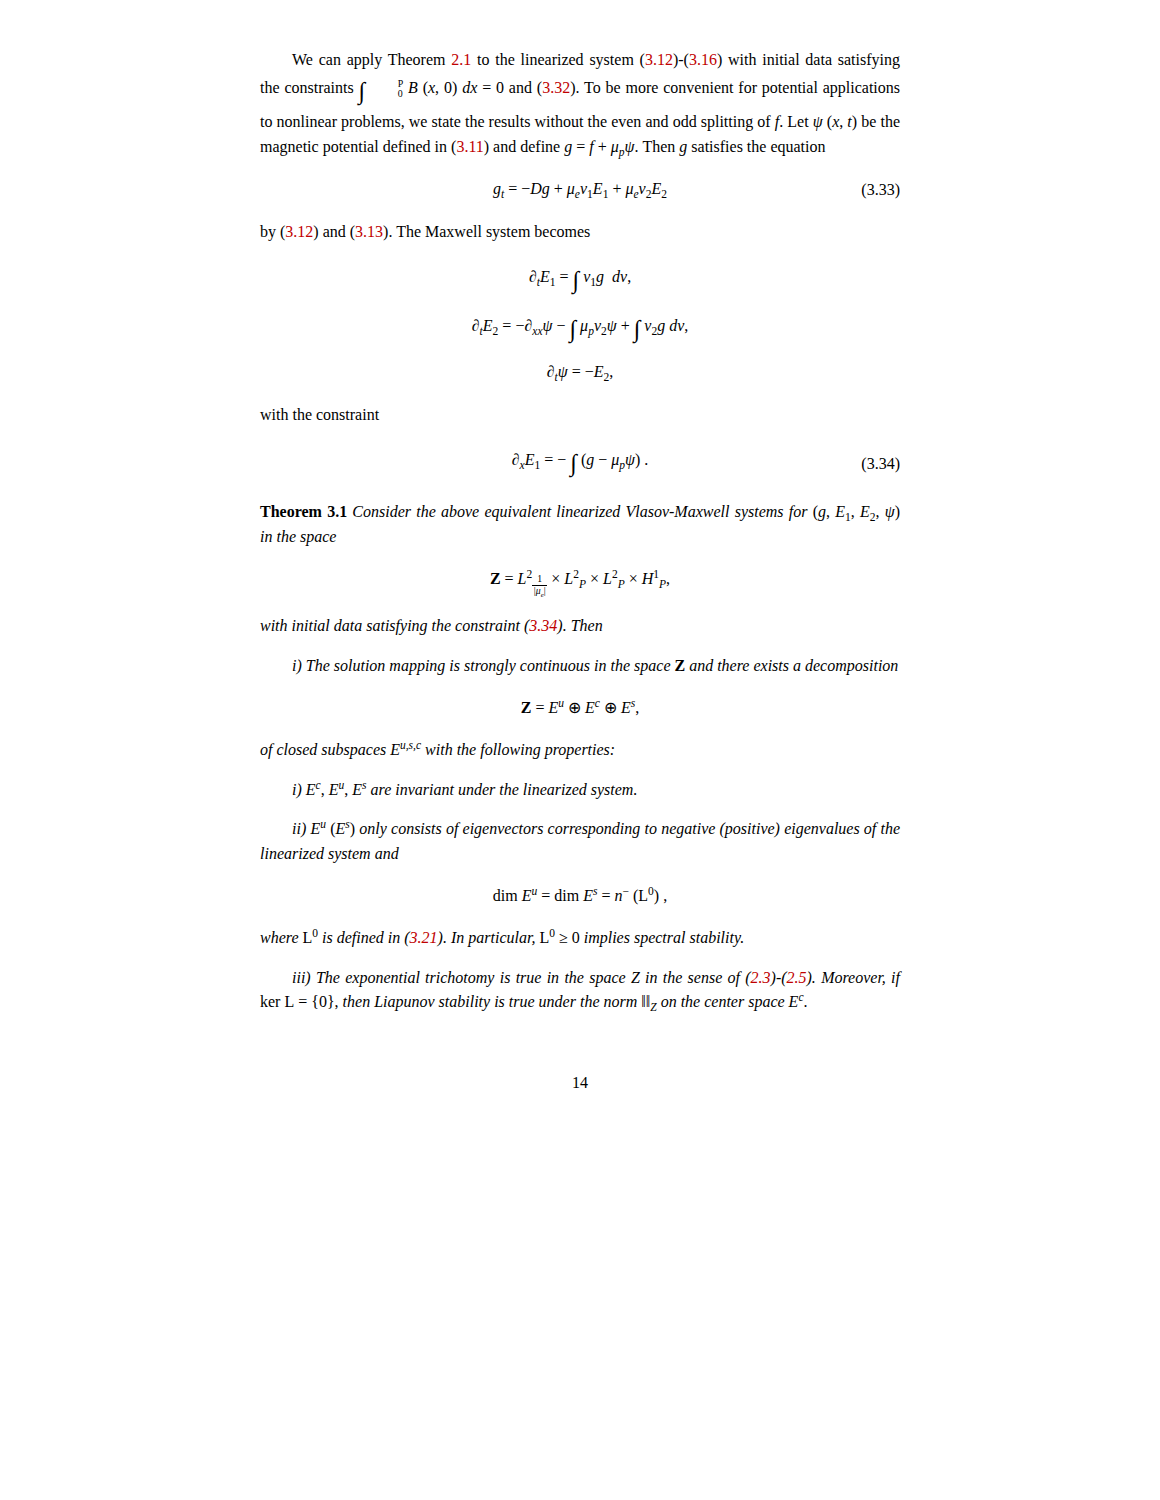We can apply Theorem 2.1 to the linearized system (3.12)-(3.16) with initial data satisfying the constraints ∫P 0 B (x, 0) dx = 0 and (3.32). To be more convenient for potential applications to nonlinear problems, we state the results without the even and odd splitting of f. Let ψ (x, t) be the magnetic potential defined in (3.11) and define g = f + μpψ. Then g satisfies the equation
gt = −Dg + μev1E1 + μev2E2 (3.33)
by (3.12) and (3.13). The Maxwell system becomes
∂tE1 = ∫ v1g dv,
∂tE2 = −∂xxψ − ∫ μpv2ψ + ∫ v2g dv,
∂tψ = −E2,
with the constraint
∂xE1 = − ∫ (g − μpψ) . (3.34)
Theorem 3.1 Consider the above equivalent linearized Vlasov-Maxwell systems for (g, E1, E2, ψ) in the space
Z = L21|μe| × L2P × L2P × H1P,
with initial data satisfying the constraint (3.34). Then
i) The solution mapping is strongly continuous in the space Z and there exists a decomposition
Z = Eu ⊕ Ec ⊕ Es,
of closed subspaces Eu,s,c with the following properties:
i) Ec, Eu, Es are invariant under the linearized system.
ii) Eu (Es) only consists of eigenvectors corresponding to negative (positive) eigenvalues of the linearized system and
dim Eu = dim Es = n− (L0) ,
where L0 is defined in (3.21). In particular, L0 ≥ 0 implies spectral stability.
iii) The exponential trichotomy is true in the space Z in the sense of (2.3)-(2.5). Moreover, if ker L = {0}, then Liapunov stability is true under the norm ‖‖Z on the center space Ec.
14